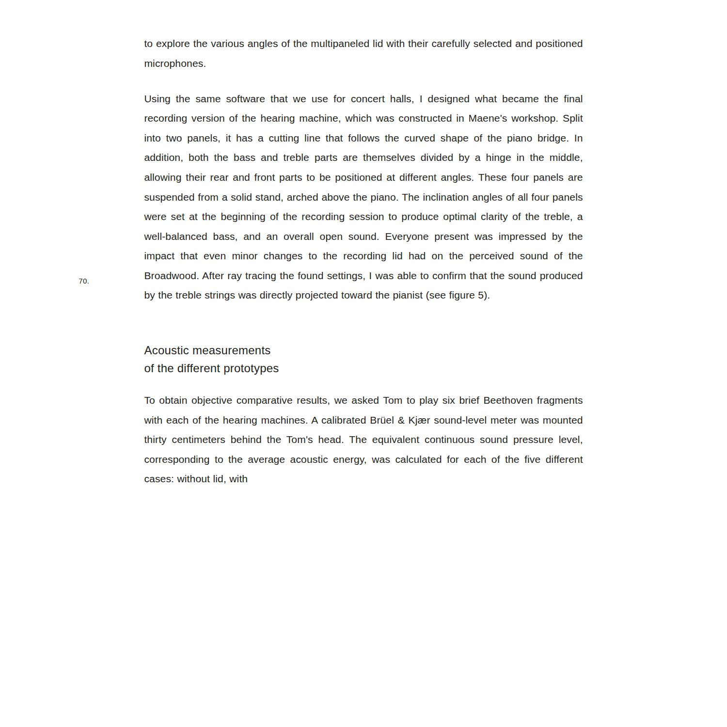70.
to explore the various angles of the multipaneled lid with their carefully selected and positioned microphones.
Using the same software that we use for concert halls, I designed what became the final recording version of the hearing machine, which was constructed in Maene's workshop. Split into two panels, it has a cutting line that follows the curved shape of the piano bridge. In addition, both the bass and treble parts are themselves divided by a hinge in the middle, allowing their rear and front parts to be positioned at different angles. These four panels are suspended from a solid stand, arched above the piano. The inclination angles of all four panels were set at the beginning of the recording session to produce optimal clarity of the treble, a well-balanced bass, and an overall open sound. Everyone present was impressed by the impact that even minor changes to the recording lid had on the perceived sound of the Broadwood. After ray tracing the found settings, I was able to confirm that the sound produced by the treble strings was directly projected toward the pianist (see figure 5).
Acoustic measurements
of the different prototypes
To obtain objective comparative results, we asked Tom to play six brief Beethoven fragments with each of the hearing machines. A calibrated Brüel & Kjær sound-level meter was mounted thirty centimeters behind the Tom's head. The equivalent continuous sound pressure level, corresponding to the average acoustic energy, was calculated for each of the five different cases: without lid, with